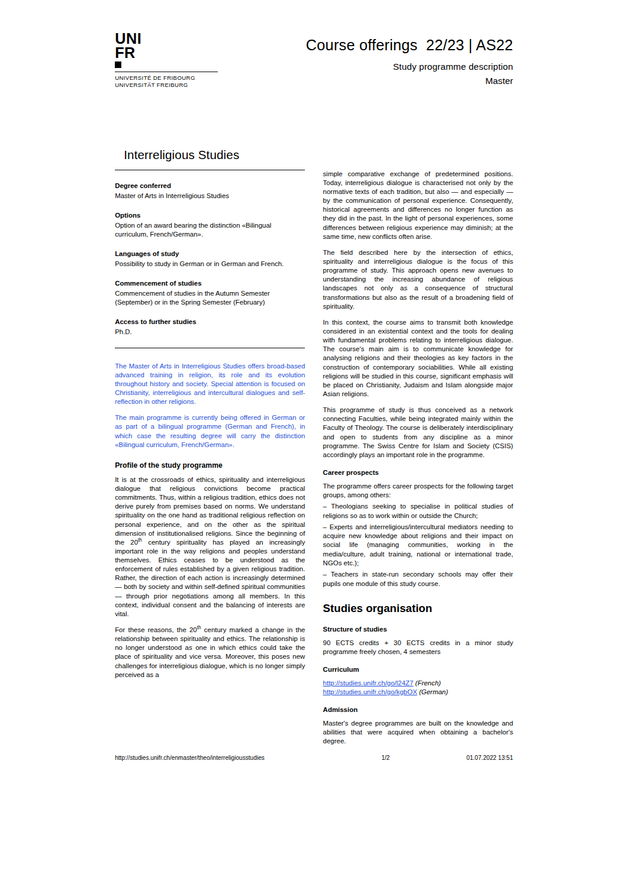UNI
FR
Université de Fribourg
Universität Freiburg
Course offerings 22/23 | AS22
Study programme description
Master
Interreligious Studies
Degree conferred
Master of Arts in Interreligious Studies
Options
Option of an award bearing the distinction «Bilingual curriculum, French/German».
Languages of study
Possibility to study in German or in German and French.
Commencement of studies
Commencement of studies in the Autumn Semester (September) or in the Spring Semester (February)
Access to further studies
Ph.D.
The Master of Arts in Interreligious Studies offers broad-based advanced training in religion, its role and its evolution throughout history and society. Special attention is focused on Christianity, interreligious and intercultural dialogues and self-reflection in other religions.
The main programme is currently being offered in German or as part of a bilingual programme (German and French), in which case the resulting degree will carry the distinction «Bilingual curriculum, French/German».
Profile of the study programme
It is at the crossroads of ethics, spirituality and interreligious dialogue that religious convictions become practical commitments. Thus, within a religious tradition, ethics does not derive purely from premises based on norms. We understand spirituality on the one hand as traditional religious reflection on personal experience, and on the other as the spiritual dimension of institutionalised religions. Since the beginning of the 20th century spirituality has played an increasingly important role in the way religions and peoples understand themselves. Ethics ceases to be understood as the enforcement of rules established by a given religious tradition. Rather, the direction of each action is increasingly determined — both by society and within self-defined spiritual communities — through prior negotiations among all members. In this context, individual consent and the balancing of interests are vital.
For these reasons, the 20th century marked a change in the relationship between spirituality and ethics. The relationship is no longer understood as one in which ethics could take the place of spirituality and vice versa. Moreover, this poses new challenges for interreligious dialogue, which is no longer simply perceived as a
simple comparative exchange of predetermined positions. Today, interreligious dialogue is characterised not only by the normative texts of each tradition, but also — and especially — by the communication of personal experience. Consequently, historical agreements and differences no longer function as they did in the past. In the light of personal experiences, some differences between religious experience may diminish; at the same time, new conflicts often arise.
The field described here by the intersection of ethics, spirituality and interreligious dialogue is the focus of this programme of study. This approach opens new avenues to understanding the increasing abundance of religious landscapes not only as a consequence of structural transformations but also as the result of a broadening field of spirituality.
In this context, the course aims to transmit both knowledge considered in an existential context and the tools for dealing with fundamental problems relating to interreligious dialogue. The course's main aim is to communicate knowledge for analysing religions and their theologies as key factors in the construction of contemporary sociabilities. While all existing religions will be studied in this course, significant emphasis will be placed on Christianity, Judaism and Islam alongside major Asian religions.
This programme of study is thus conceived as a network connecting Faculties, while being integrated mainly within the Faculty of Theology. The course is deliberately interdisciplinary and open to students from any discipline as a minor programme. The Swiss Centre for Islam and Society (CSIS) accordingly plays an important role in the programme.
Career prospects
The programme offers career prospects for the following target groups, among others:
– Theologians seeking to specialise in political studies of religions so as to work within or outside the Church;
– Experts and interreligious/intercultural mediators needing to acquire new knowledge about religions and their impact on social life (managing communities, working in the media/culture, adult training, national or international trade, NGOs etc.);
– Teachers in state-run secondary schools may offer their pupils one module of this study course.
Studies organisation
Structure of studies
90 ECTS credits + 30 ECTS credits in a minor study programme freely chosen, 4 semesters
Curriculum
http://studies.unifr.ch/go/l24Z7 (French)
http://studies.unifr.ch/go/kgbOX (German)
Admission
Master's degree programmes are built on the knowledge and abilities that were acquired when obtaining a bachelor's degree.
http://studies.unifr.ch/enmaster/theo/interreligiousstudies
1/2
01.07.2022 13:51